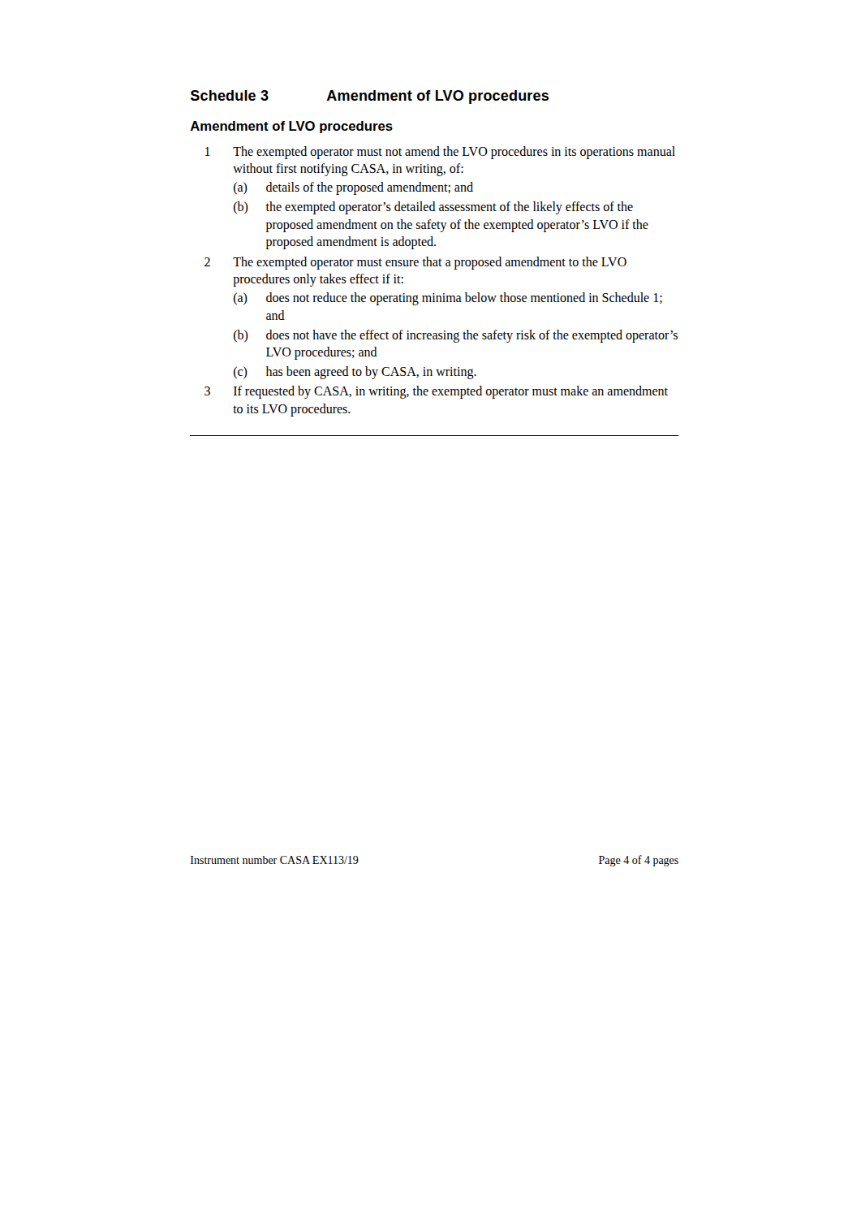Schedule 3 Amendment of LVO procedures
Amendment of LVO procedures
1 The exempted operator must not amend the LVO procedures in its operations manual without first notifying CASA, in writing, of:
(a) details of the proposed amendment; and
(b) the exempted operator’s detailed assessment of the likely effects of the proposed amendment on the safety of the exempted operator’s LVO if the proposed amendment is adopted.
2 The exempted operator must ensure that a proposed amendment to the LVO procedures only takes effect if it:
(a) does not reduce the operating minima below those mentioned in Schedule 1; and
(b) does not have the effect of increasing the safety risk of the exempted operator’s LVO procedures; and
(c) has been agreed to by CASA, in writing.
3 If requested by CASA, in writing, the exempted operator must make an amendment to its LVO procedures.
Instrument number CASA EX113/19
Page 4 of 4 pages